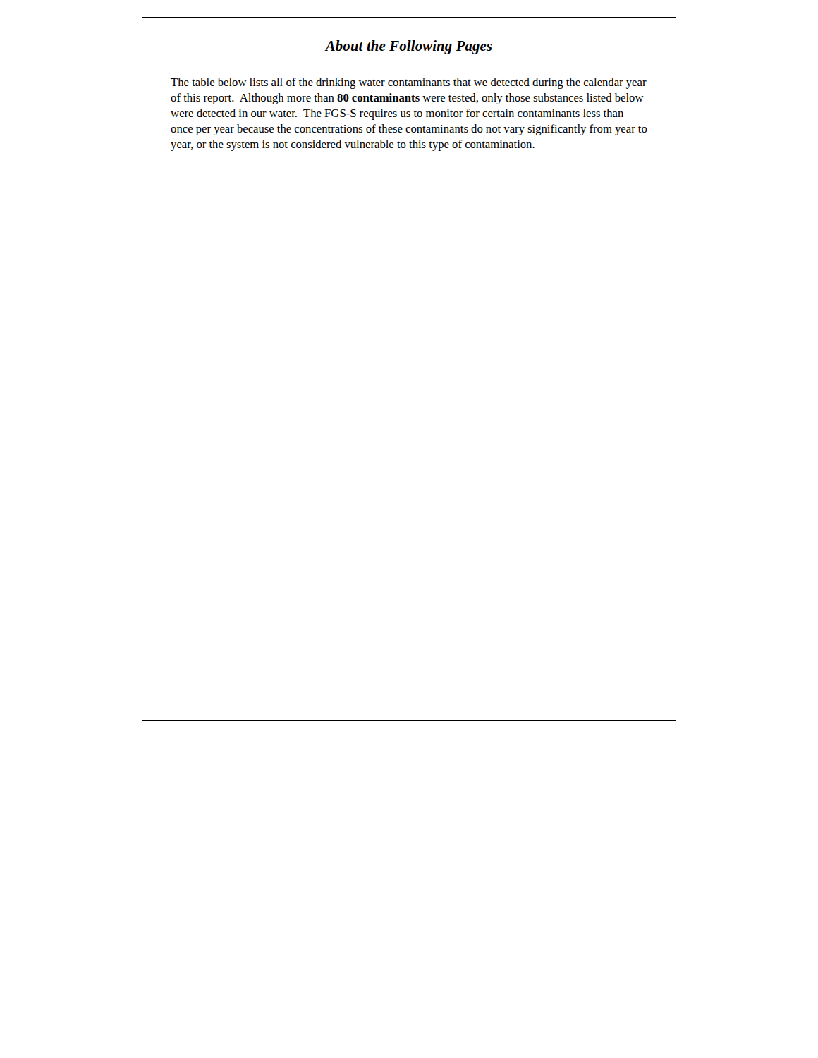About the Following Pages
The table below lists all of the drinking water contaminants that we detected during the calendar year of this report. Although more than 80 contaminants were tested, only those substances listed below were detected in our water. The FGS-S requires us to monitor for certain contaminants less than once per year because the concentrations of these contaminants do not vary significantly from year to year, or the system is not considered vulnerable to this type of contamination.